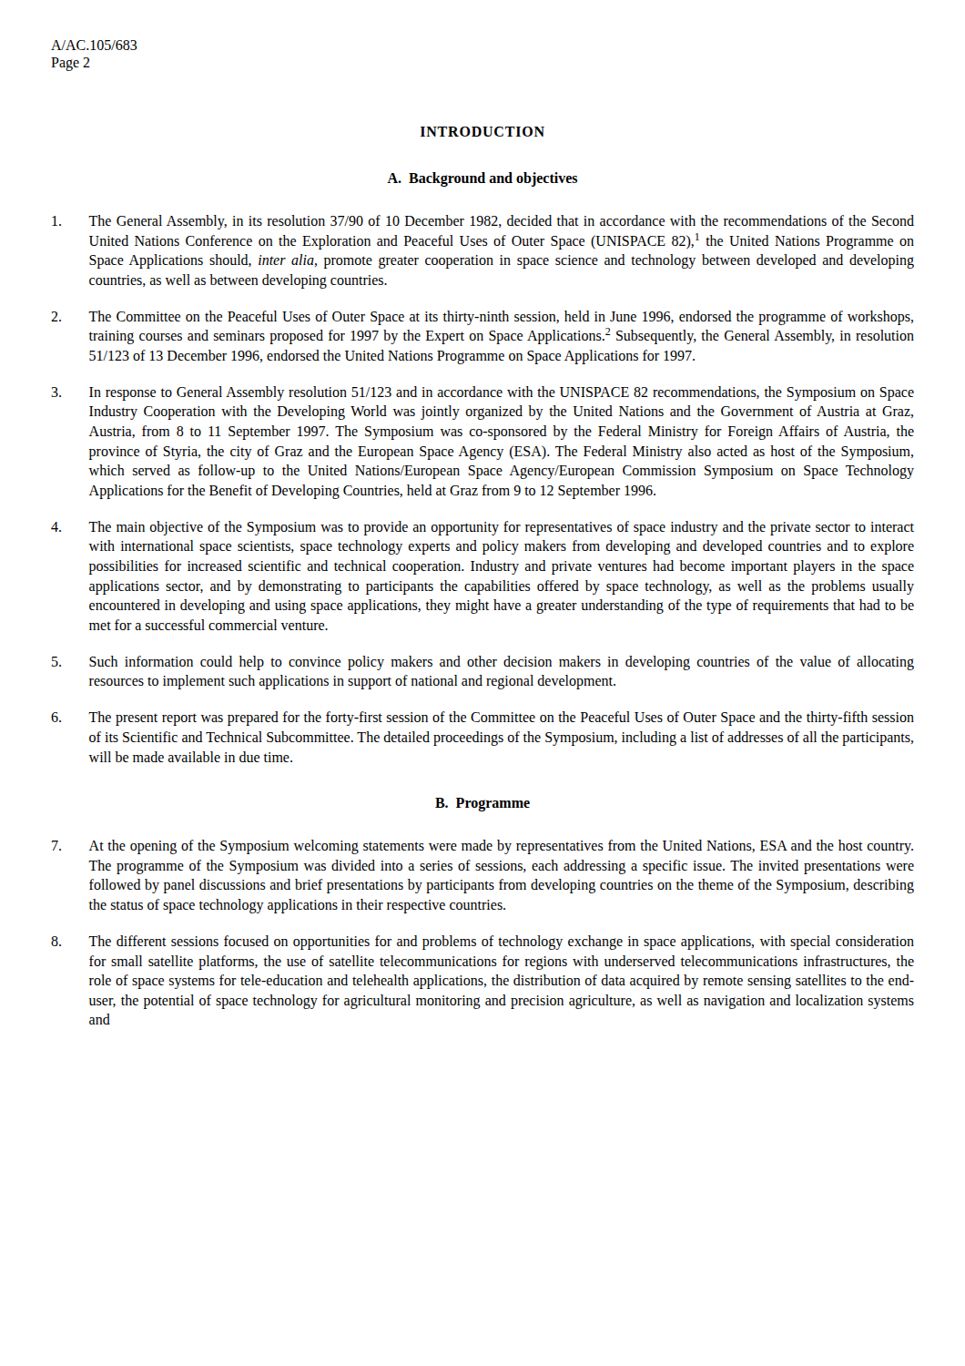A/AC.105/683
Page 2
INTRODUCTION
A. Background and objectives
1.
The General Assembly, in its resolution 37/90 of 10 December 1982, decided that in accordance with the recommendations of the Second United Nations Conference on the Exploration and Peaceful Uses of Outer Space (UNISPACE 82),1 the United Nations Programme on Space Applications should, inter alia, promote greater cooperation in space science and technology between developed and developing countries, as well as between developing countries.
2.
The Committee on the Peaceful Uses of Outer Space at its thirty-ninth session, held in June 1996, endorsed the programme of workshops, training courses and seminars proposed for 1997 by the Expert on Space Applications.2 Subsequently, the General Assembly, in resolution 51/123 of 13 December 1996, endorsed the United Nations Programme on Space Applications for 1997.
3.
In response to General Assembly resolution 51/123 and in accordance with the UNISPACE 82 recommendations, the Symposium on Space Industry Cooperation with the Developing World was jointly organized by the United Nations and the Government of Austria at Graz, Austria, from 8 to 11 September 1997. The Symposium was co-sponsored by the Federal Ministry for Foreign Affairs of Austria, the province of Styria, the city of Graz and the European Space Agency (ESA). The Federal Ministry also acted as host of the Symposium, which served as follow-up to the United Nations/European Space Agency/European Commission Symposium on Space Technology Applications for the Benefit of Developing Countries, held at Graz from 9 to 12 September 1996.
4.
The main objective of the Symposium was to provide an opportunity for representatives of space industry and the private sector to interact with international space scientists, space technology experts and policy makers from developing and developed countries and to explore possibilities for increased scientific and technical cooperation. Industry and private ventures had become important players in the space applications sector, and by demonstrating to participants the capabilities offered by space technology, as well as the problems usually encountered in developing and using space applications, they might have a greater understanding of the type of requirements that had to be met for a successful commercial venture.
5.
Such information could help to convince policy makers and other decision makers in developing countries of the value of allocating resources to implement such applications in support of national and regional development.
6.
The present report was prepared for the forty-first session of the Committee on the Peaceful Uses of Outer Space and the thirty-fifth session of its Scientific and Technical Subcommittee. The detailed proceedings of the Symposium, including a list of addresses of all the participants, will be made available in due time.
B. Programme
7.
At the opening of the Symposium welcoming statements were made by representatives from the United Nations, ESA and the host country. The programme of the Symposium was divided into a series of sessions, each addressing a specific issue. The invited presentations were followed by panel discussions and brief presentations by participants from developing countries on the theme of the Symposium, describing the status of space technology applications in their respective countries.
8.
The different sessions focused on opportunities for and problems of technology exchange in space applications, with special consideration for small satellite platforms, the use of satellite telecommunications for regions with underserved telecommunications infrastructures, the role of space systems for tele-education and telehealth applications, the distribution of data acquired by remote sensing satellites to the end-user, the potential of space technology for agricultural monitoring and precision agriculture, as well as navigation and localization systems and